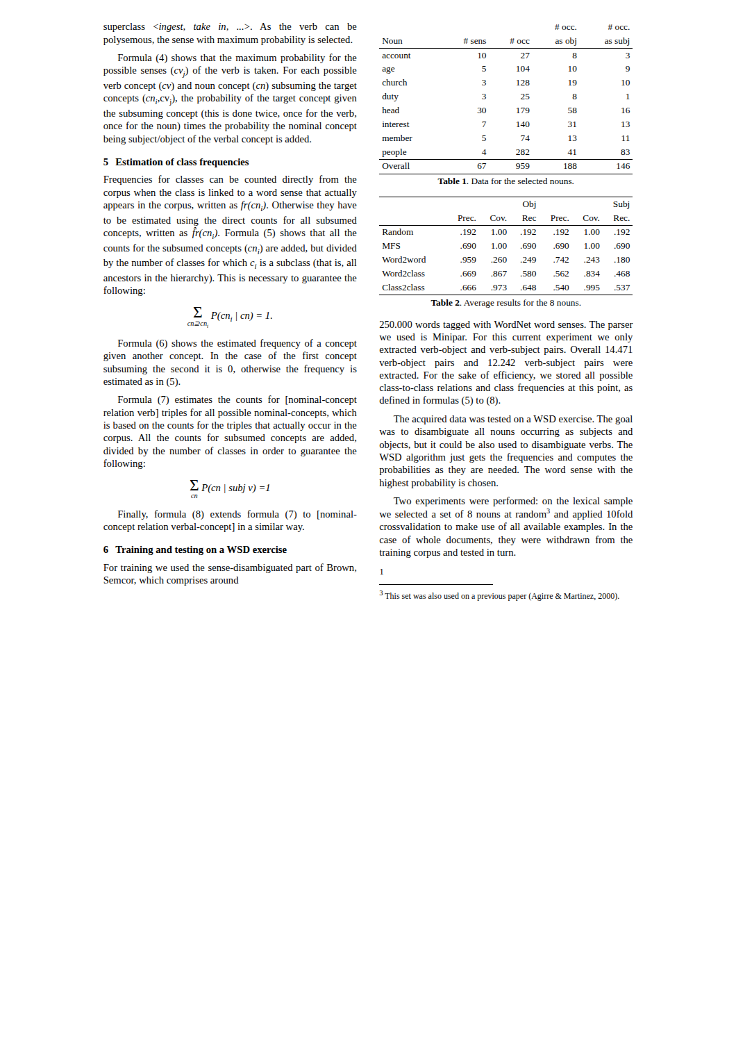superclass <ingest, take in, ...>. As the verb can be polysemous, the sense with maximum probability is selected.
Formula (4) shows that the maximum probability for the possible senses (cvj) of the verb is taken. For each possible verb concept (cv) and noun concept (cn) subsuming the target concepts (cni,cvj), the probability of the target concept given the subsuming concept (this is done twice, once for the verb, once for the noun) times the probability the nominal concept being subject/object of the verbal concept is added.
5 Estimation of class frequencies
Frequencies for classes can be counted directly from the corpus when the class is linked to a word sense that actually appears in the corpus, written as fr(cni). Otherwise they have to be estimated using the direct counts for all subsumed concepts, written as f̂r(cni). Formula (5) shows that all the counts for the subsumed concepts (cni) are added, but divided by the number of classes for which ci is a subclass (that is, all ancestors in the hierarchy). This is necessary to guarantee the following:
Σcn⊇cni P(cni | cn) = 1.
Formula (6) shows the estimated frequency of a concept given another concept. In the case of the first concept subsuming the second it is 0, otherwise the frequency is estimated as in (5).
Formula (7) estimates the counts for [nominal-concept relation verb] triples for all possible nominal-concepts, which is based on the counts for the triples that actually occur in the corpus. All the counts for subsumed concepts are added, divided by the number of classes in order to guarantee the following:
Σcn P(cn | subj v) =1
Finally, formula (8) extends formula (7) to [nominal-concept relation verbal-concept] in a similar way.
6 Training and testing on a WSD exercise
For training we used the sense-disambiguated part of Brown, Semcor, which comprises around
Table 1 . Data for the selected nouns.
| | | | # occ. | # occ. |
| --- | --- | --- | --- | --- |
| Noun | # sens | # occ | as obj | as subj |
| account | 10 | 27 | 8 | 3 |
| age | 5 | 104 | 10 | 9 |
| church | 3 | 128 | 19 | 10 |
| duty | 3 | 25 | 8 | 1 |
| head | 30 | 179 | 58 | 16 |
| interest | 7 | 140 | 31 | 13 |
| member | 5 | 74 | 13 | 11 |
| people | 4 | 282 | 41 | 83 |
| Overall | 67 | 959 | 188 | 146 |
Table 2 . Average results for the 8 nouns.
| | Obj | Subj |
| --- | --- | --- |
| | Prec. | Cov. | Rec | Prec. | Cov. | Rec. |
| Random | .192 | 1.00 | .192 | .192 | 1.00 | .192 |
| MFS | .690 | 1.00 | .690 | .690 | 1.00 | .690 |
| Word2word | .959 | .260 | .249 | .742 | .243 | .180 |
| Word2class | .669 | .867 | .580 | .562 | .834 | .468 |
| Class2class | .666 | .973 | .648 | .540 | .995 | .537 |
250.000 words tagged with WordNet word senses. The parser we used is Minipar. For this current experiment we only extracted verb-object and verb-subject pairs. Overall 14.471 verb-object pairs and 12.242 verb-subject pairs were extracted. For the sake of efficiency, we stored all possible class-to-class relations and class frequencies at this point, as defined in formulas (5) to (8).
The acquired data was tested on a WSD exercise. The goal was to disambiguate all nouns occurring as subjects and objects, but it could be also used to disambiguate verbs. The WSD algorithm just gets the frequencies and computes the probabilities as they are needed. The word sense with the highest probability is chosen.
Two experiments were performed: on the lexical sample we selected a set of 8 nouns at random3 and applied 10fold crossvalidation to make use of all available examples. In the case of whole documents, they were withdrawn from the training corpus and tested in turn.
1
3 This set was also used on a previous paper (Agirre & Martinez, 2000).